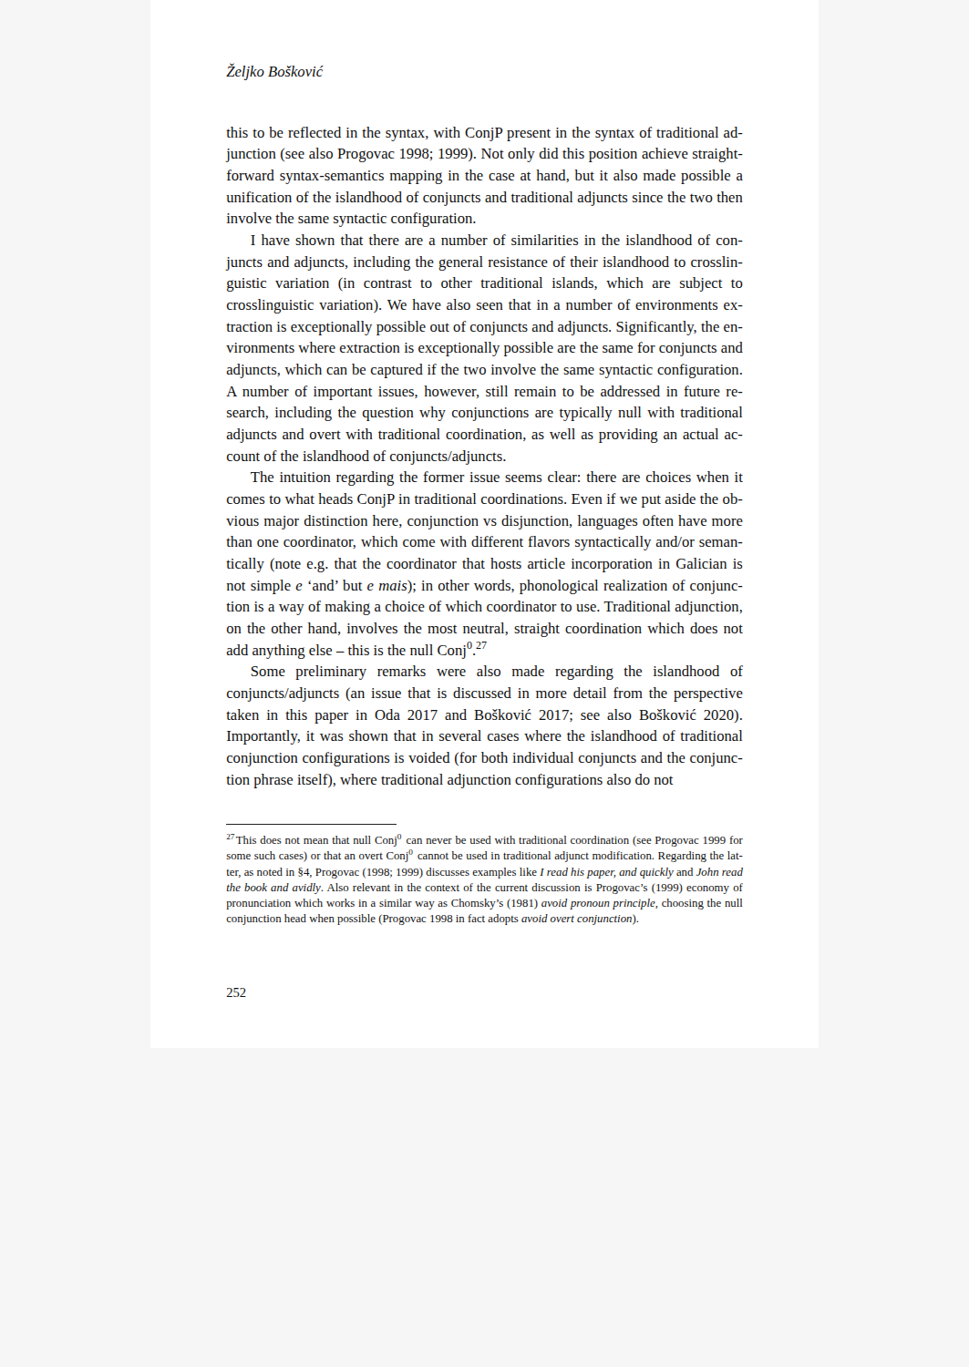Željko Bošković
this to be reflected in the syntax, with ConjP present in the syntax of traditional adjunction (see also Progovac 1998; 1999). Not only did this position achieve straightforward syntax-semantics mapping in the case at hand, but it also made possible a unification of the islandhood of conjuncts and traditional adjuncts since the two then involve the same syntactic configuration.
I have shown that there are a number of similarities in the islandhood of conjuncts and adjuncts, including the general resistance of their islandhood to crosslinguistic variation (in contrast to other traditional islands, which are subject to crosslinguistic variation). We have also seen that in a number of environments extraction is exceptionally possible out of conjuncts and adjuncts. Significantly, the environments where extraction is exceptionally possible are the same for conjuncts and adjuncts, which can be captured if the two involve the same syntactic configuration. A number of important issues, however, still remain to be addressed in future research, including the question why conjunctions are typically null with traditional adjuncts and overt with traditional coordination, as well as providing an actual account of the islandhood of conjuncts/adjuncts.
The intuition regarding the former issue seems clear: there are choices when it comes to what heads ConjP in traditional coordinations. Even if we put aside the obvious major distinction here, conjunction vs disjunction, languages often have more than one coordinator, which come with different flavors syntactically and/or semantically (note e.g. that the coordinator that hosts article incorporation in Galician is not simple e ‘and’ but e mais); in other words, phonological realization of conjunction is a way of making a choice of which coordinator to use. Traditional adjunction, on the other hand, involves the most neutral, straight coordination which does not add anything else – this is the null Conj0.27
Some preliminary remarks were also made regarding the islandhood of conjuncts/adjuncts (an issue that is discussed in more detail from the perspective taken in this paper in Oda 2017 and Bošković 2017; see also Bošković 2020). Importantly, it was shown that in several cases where the islandhood of traditional conjunction configurations is voided (for both individual conjuncts and the conjunction phrase itself), where traditional adjunction configurations also do not
27This does not mean that null Conj0 can never be used with traditional coordination (see Progovac 1999 for some such cases) or that an overt Conj0 cannot be used in traditional adjunct modification. Regarding the latter, as noted in §4, Progovac (1998; 1999) discusses examples like I read his paper, and quickly and John read the book and avidly. Also relevant in the context of the current discussion is Progovac’s (1999) economy of pronunciation which works in a similar way as Chomsky’s (1981) avoid pronoun principle, choosing the null conjunction head when possible (Progovac 1998 in fact adopts avoid overt conjunction).
252